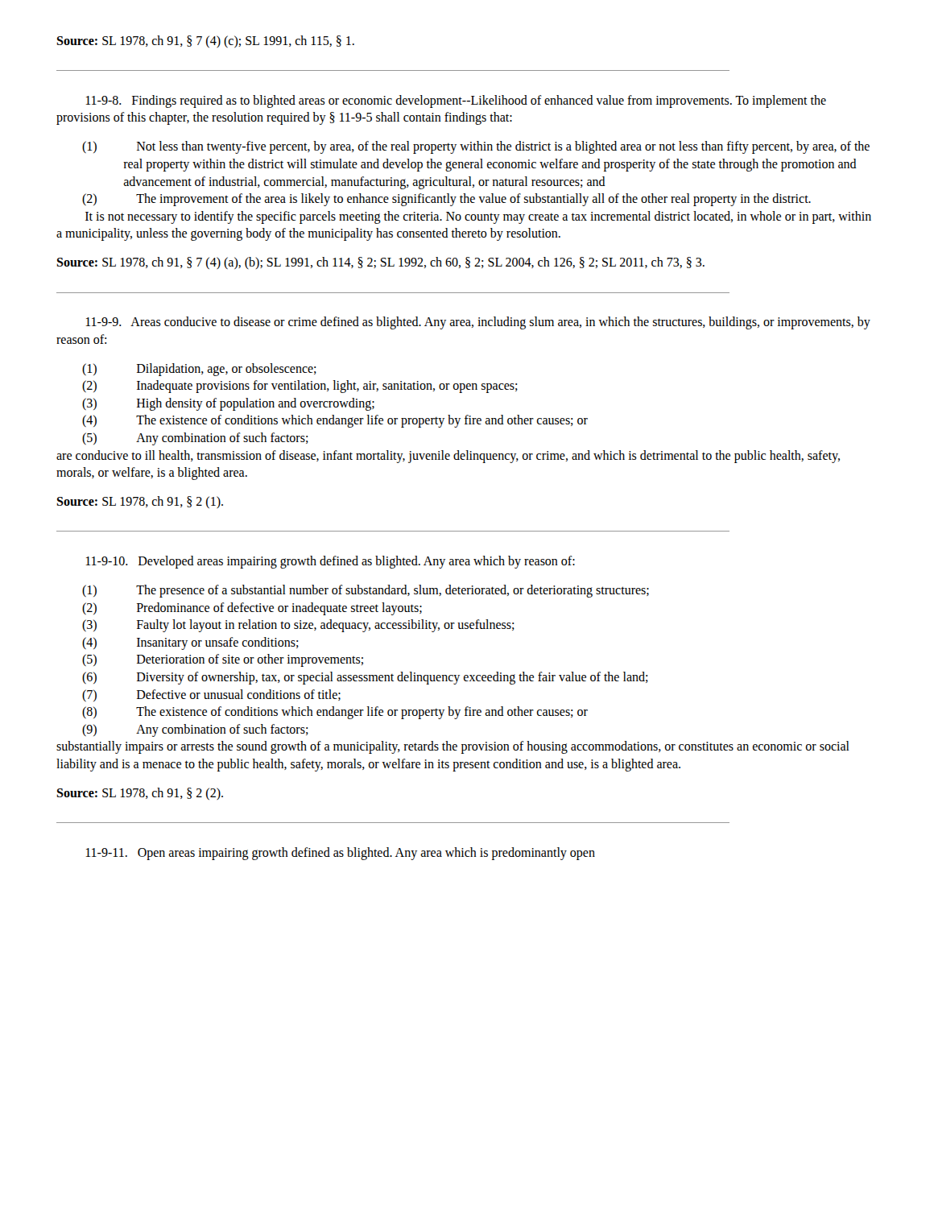Source: SL 1978, ch 91, § 7 (4) (c); SL 1991, ch 115, § 1.
11-9-8. Findings required as to blighted areas or economic development--Likelihood of enhanced value from improvements. To implement the provisions of this chapter, the resolution required by § 11-9-5 shall contain findings that:
(1) Not less than twenty-five percent, by area, of the real property within the district is a blighted area or not less than fifty percent, by area, of the real property within the district will stimulate and develop the general economic welfare and prosperity of the state through the promotion and advancement of industrial, commercial, manufacturing, agricultural, or natural resources; and
(2) The improvement of the area is likely to enhance significantly the value of substantially all of the other real property in the district.
It is not necessary to identify the specific parcels meeting the criteria. No county may create a tax incremental district located, in whole or in part, within a municipality, unless the governing body of the municipality has consented thereto by resolution.
Source: SL 1978, ch 91, § 7 (4) (a), (b); SL 1991, ch 114, § 2; SL 1992, ch 60, § 2; SL 2004, ch 126, § 2; SL 2011, ch 73, § 3.
11-9-9. Areas conducive to disease or crime defined as blighted. Any area, including slum area, in which the structures, buildings, or improvements, by reason of:
(1) Dilapidation, age, or obsolescence;
(2) Inadequate provisions for ventilation, light, air, sanitation, or open spaces;
(3) High density of population and overcrowding;
(4) The existence of conditions which endanger life or property by fire and other causes; or
(5) Any combination of such factors;
are conducive to ill health, transmission of disease, infant mortality, juvenile delinquency, or crime, and which is detrimental to the public health, safety, morals, or welfare, is a blighted area.
Source: SL 1978, ch 91, § 2 (1).
11-9-10. Developed areas impairing growth defined as blighted. Any area which by reason of:
(1) The presence of a substantial number of substandard, slum, deteriorated, or deteriorating structures;
(2) Predominance of defective or inadequate street layouts;
(3) Faulty lot layout in relation to size, adequacy, accessibility, or usefulness;
(4) Insanitary or unsafe conditions;
(5) Deterioration of site or other improvements;
(6) Diversity of ownership, tax, or special assessment delinquency exceeding the fair value of the land;
(7) Defective or unusual conditions of title;
(8) The existence of conditions which endanger life or property by fire and other causes; or
(9) Any combination of such factors;
substantially impairs or arrests the sound growth of a municipality, retards the provision of housing accommodations, or constitutes an economic or social liability and is a menace to the public health, safety, morals, or welfare in its present condition and use, is a blighted area.
Source: SL 1978, ch 91, § 2 (2).
11-9-11. Open areas impairing growth defined as blighted. Any area which is predominantly open